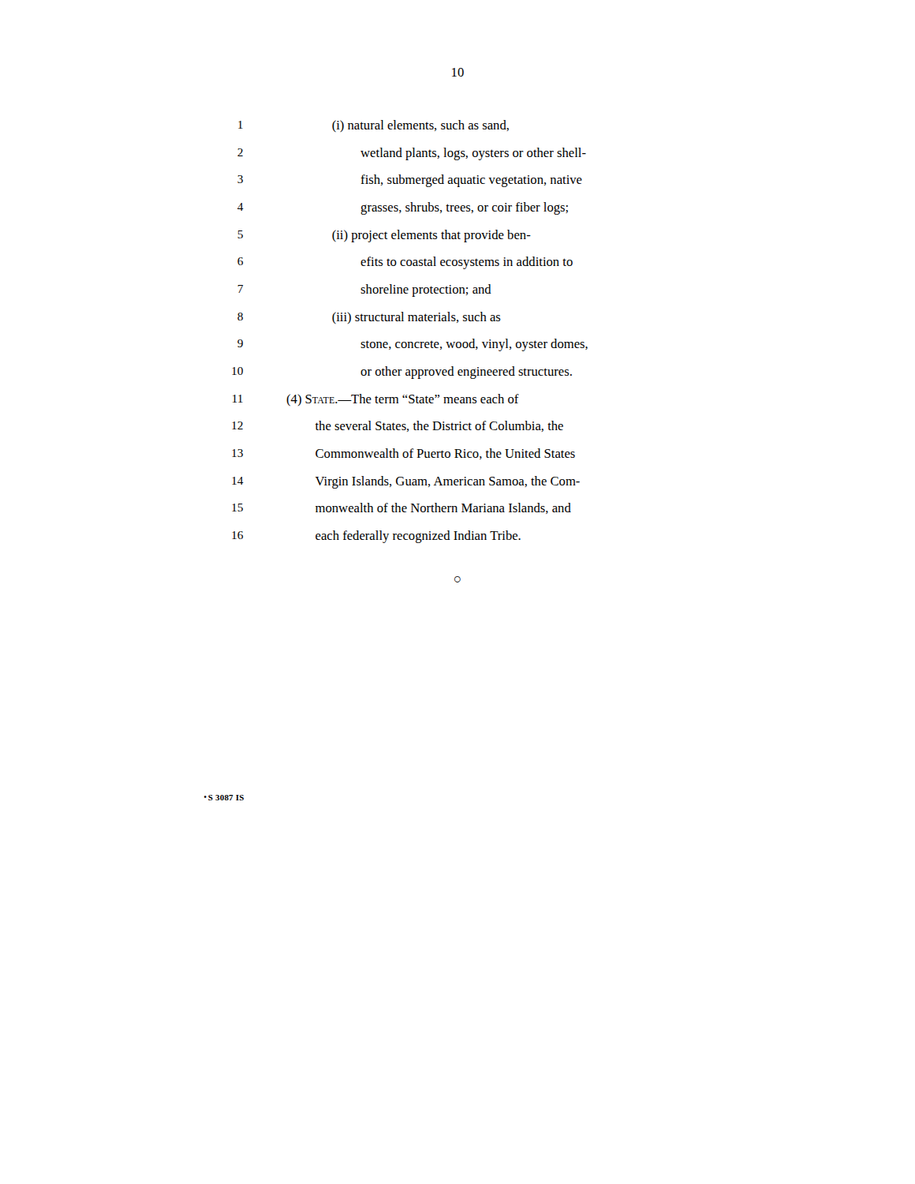10
| 1 | (i) natural elements, such as sand, |
| 2 | wetland plants, logs, oysters or other shell- |
| 3 | fish, submerged aquatic vegetation, native |
| 4 | grasses, shrubs, trees, or coir fiber logs; |
| 5 | (ii) project elements that provide ben- |
| 6 | efits to coastal ecosystems in addition to |
| 7 | shoreline protection; and |
| 8 | (iii) structural materials, such as |
| 9 | stone, concrete, wood, vinyl, oyster domes, |
| 10 | or other approved engineered structures. |
| 11 | (4) State. —The term “State” means each of |
| 12 | the several States, the District of Columbia, the |
| 13 | Commonwealth of Puerto Rico, the United States |
| 14 | Virgin Islands, Guam, American Samoa, the Com- |
| 15 | monwealth of the Northern Mariana Islands, and |
| 16 | each federally recognized Indian Tribe. |
○
•S 3087 IS